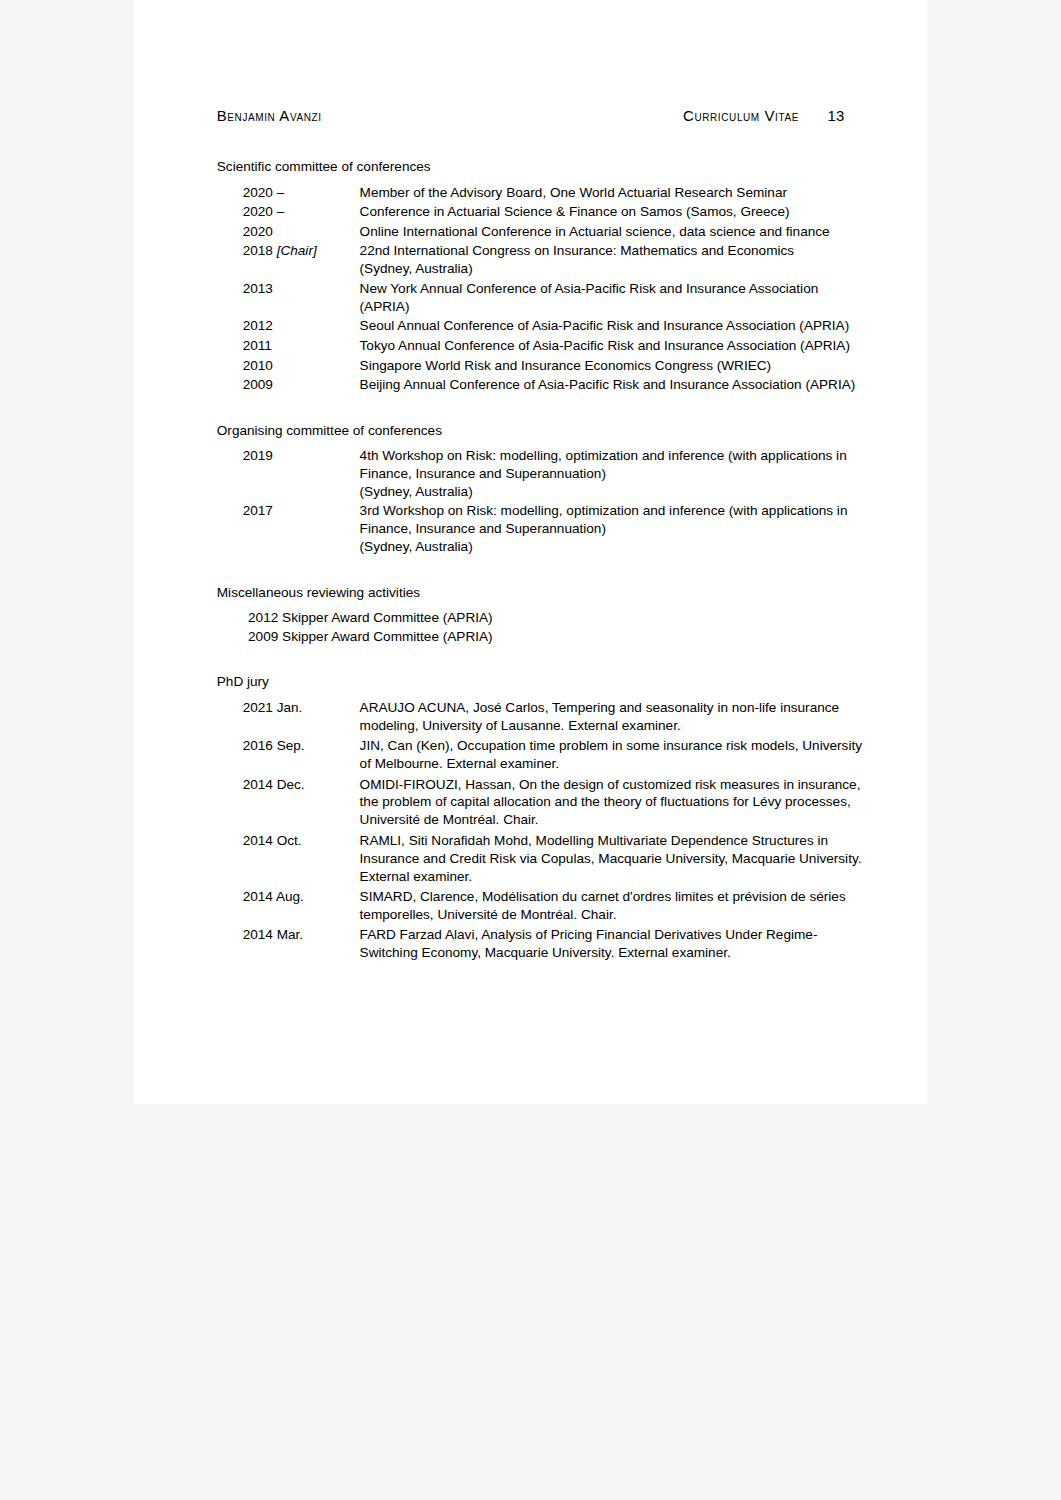Benjamin Avanzi
Curriculum Vitae 13
Scientific committee of conferences
| 2020 – | Member of the Advisory Board, One World Actuarial Research Seminar |
| 2020 – | Conference in Actuarial Science & Finance on Samos (Samos, Greece) |
| 2020 | Online International Conference in Actuarial science, data science and finance |
| 2018 [Chair] | 22nd International Congress on Insurance: Mathematics and Economics (Sydney, Australia) |
| 2013 | New York Annual Conference of Asia-Pacific Risk and Insurance Association (APRIA) |
| 2012 | Seoul Annual Conference of Asia-Pacific Risk and Insurance Association (APRIA) |
| 2011 | Tokyo Annual Conference of Asia-Pacific Risk and Insurance Association (APRIA) |
| 2010 | Singapore World Risk and Insurance Economics Congress (WRIEC) |
| 2009 | Beijing Annual Conference of Asia-Pacific Risk and Insurance Association (APRIA) |
Organising committee of conferences
| 2019 | 4th Workshop on Risk: modelling, optimization and inference (with applications in Finance, Insurance and Superannuation) (Sydney, Australia) |
| 2017 | 3rd Workshop on Risk: modelling, optimization and inference (with applications in Finance, Insurance and Superannuation) (Sydney, Australia) |
Miscellaneous reviewing activities
2012 Skipper Award Committee (APRIA)
2009 Skipper Award Committee (APRIA)
PhD jury
| 2021 Jan. | ARAUJO ACUNA, José Carlos, Tempering and seasonality in non-life insurance modeling, University of Lausanne. External examiner. |
| 2016 Sep. | JIN, Can (Ken), Occupation time problem in some insurance risk models, University of Melbourne. External examiner. |
| 2014 Dec. | OMIDI-FIROUZI, Hassan, On the design of customized risk measures in insurance, the problem of capital allocation and the theory of fluctuations for Lévy processes, Université de Montréal. Chair. |
| 2014 Oct. | RAMLI, Siti Norafidah Mohd, Modelling Multivariate Dependence Structures in Insurance and Credit Risk via Copulas, Macquarie University, Macquarie University. External examiner. |
| 2014 Aug. | SIMARD, Clarence, Modélisation du carnet d'ordres limites et prévision de séries temporelles, Université de Montréal. Chair. |
| 2014 Mar. | FARD Farzad Alavi, Analysis of Pricing Financial Derivatives Under Regime-Switching Economy, Macquarie University. External examiner. |